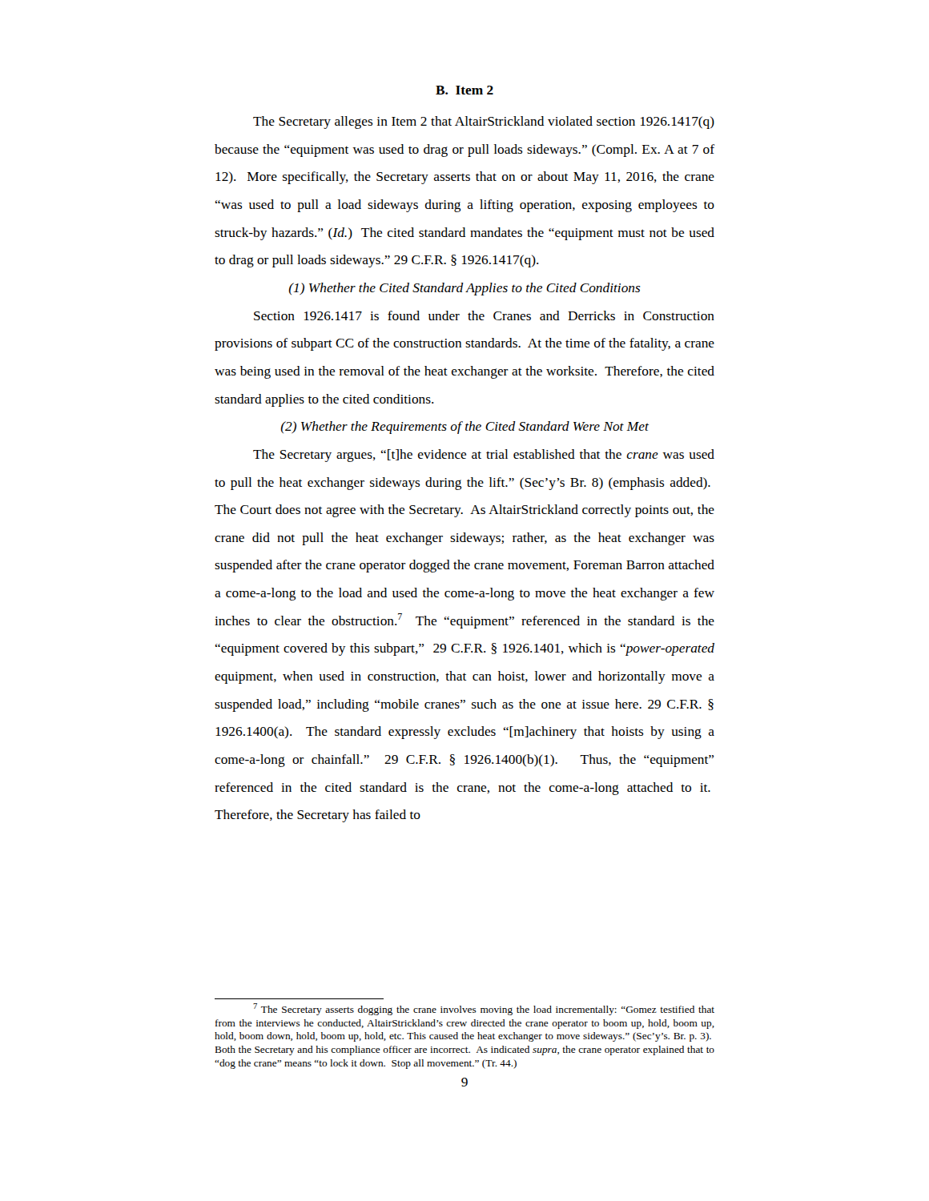B. Item 2
The Secretary alleges in Item 2 that AltairStrickland violated section 1926.1417(q) because the “equipment was used to drag or pull loads sideways.” (Compl. Ex. A at 7 of 12). More specifically, the Secretary asserts that on or about May 11, 2016, the crane “was used to pull a load sideways during a lifting operation, exposing employees to struck-by hazards.” (Id.) The cited standard mandates the “equipment must not be used to drag or pull loads sideways.” 29 C.F.R. § 1926.1417(q).
(1) Whether the Cited Standard Applies to the Cited Conditions
Section 1926.1417 is found under the Cranes and Derricks in Construction provisions of subpart CC of the construction standards. At the time of the fatality, a crane was being used in the removal of the heat exchanger at the worksite. Therefore, the cited standard applies to the cited conditions.
(2) Whether the Requirements of the Cited Standard Were Not Met
The Secretary argues, “[t]he evidence at trial established that the crane was used to pull the heat exchanger sideways during the lift.” (Sec’y’s Br. 8) (emphasis added). The Court does not agree with the Secretary. As AltairStrickland correctly points out, the crane did not pull the heat exchanger sideways; rather, as the heat exchanger was suspended after the crane operator dogged the crane movement, Foreman Barron attached a come-a-long to the load and used the come-a-long to move the heat exchanger a few inches to clear the obstruction.7 The “equipment” referenced in the standard is the “equipment covered by this subpart,” 29 C.F.R. § 1926.1401, which is “power-operated equipment, when used in construction, that can hoist, lower and horizontally move a suspended load,” including “mobile cranes” such as the one at issue here. 29 C.F.R. § 1926.1400(a). The standard expressly excludes “[m]achinery that hoists by using a come-a-long or chainfall.” 29 C.F.R. § 1926.1400(b)(1). Thus, the “equipment” referenced in the cited standard is the crane, not the come-a-long attached to it. Therefore, the Secretary has failed to
7 The Secretary asserts dogging the crane involves moving the load incrementally: “Gomez testified that from the interviews he conducted, AltairStrickland’s crew directed the crane operator to boom up, hold, boom up, hold, boom down, hold, boom up, hold, etc. This caused the heat exchanger to move sideways.” (Sec’y’s. Br. p. 3). Both the Secretary and his compliance officer are incorrect. As indicated supra, the crane operator explained that to “dog the crane” means “to lock it down. Stop all movement.” (Tr. 44.)
9